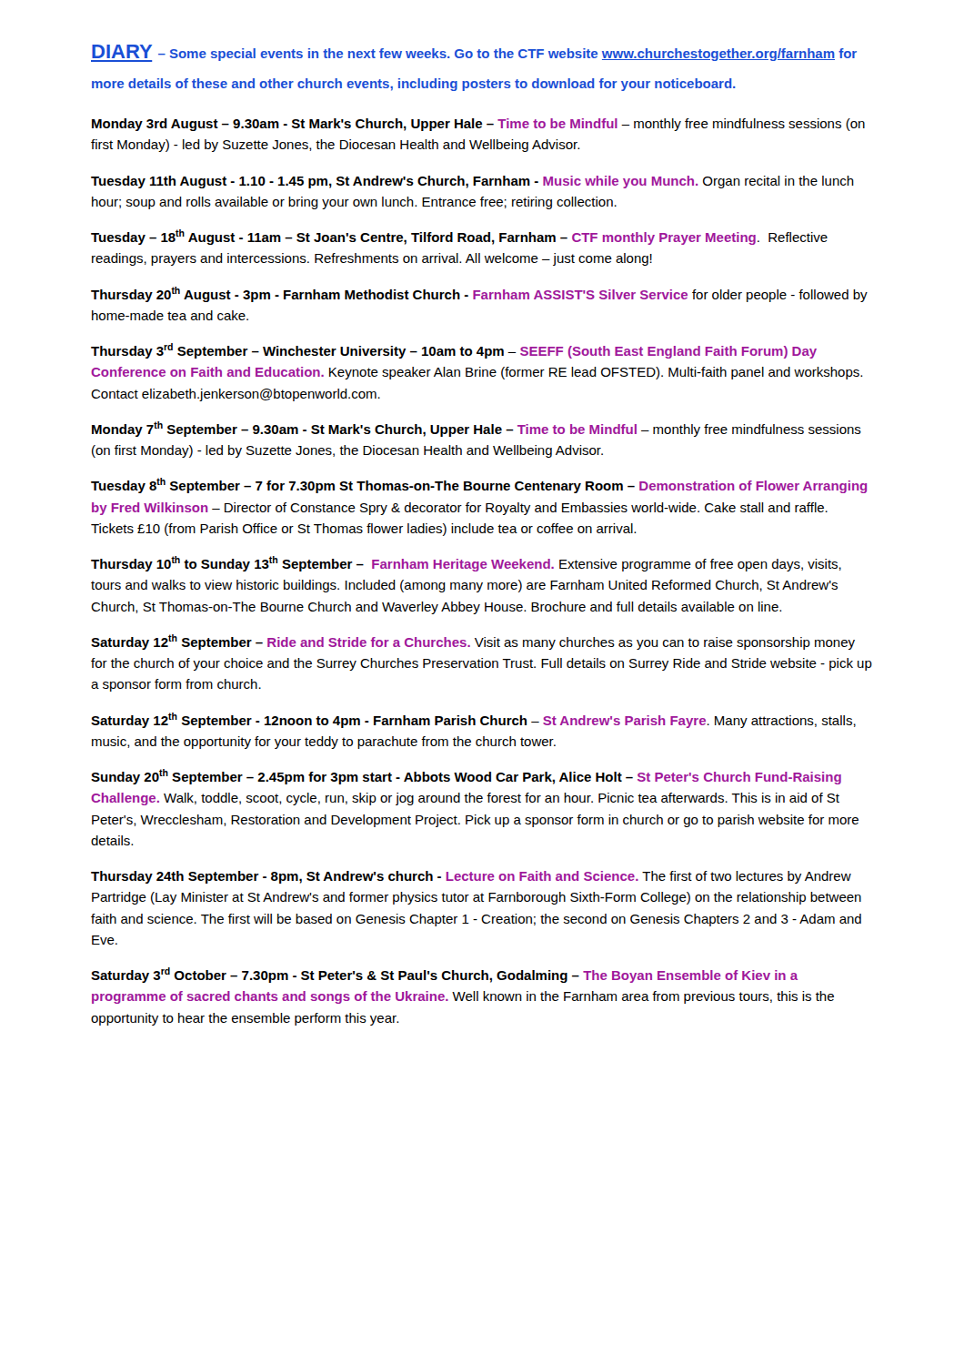DIARY – Some special events in the next few weeks. Go to the CTF website www.churchestogether.org/farnham for more details of these and other church events, including posters to download for your noticeboard.
Monday 3rd August – 9.30am - St Mark's Church, Upper Hale – Time to be Mindful – monthly free mindfulness sessions (on first Monday) - led by Suzette Jones, the Diocesan Health and Wellbeing Advisor.
Tuesday 11th August - 1.10 - 1.45 pm, St Andrew's Church, Farnham - Music while you Munch. Organ recital in the lunch hour; soup and rolls available or bring your own lunch. Entrance free; retiring collection.
Tuesday – 18th August - 11am – St Joan's Centre, Tilford Road, Farnham – CTF monthly Prayer Meeting. Reflective readings, prayers and intercessions. Refreshments on arrival. All welcome – just come along!
Thursday 20th August - 3pm - Farnham Methodist Church - Farnham ASSIST'S Silver Service for older people - followed by home-made tea and cake.
Thursday 3rd September – Winchester University – 10am to 4pm – SEEFF (South East England Faith Forum) Day Conference on Faith and Education. Keynote speaker Alan Brine (former RE lead OFSTED). Multi-faith panel and workshops. Contact elizabeth.jenkerson@btopenworld.com.
Monday 7th September – 9.30am - St Mark's Church, Upper Hale – Time to be Mindful – monthly free mindfulness sessions (on first Monday) - led by Suzette Jones, the Diocesan Health and Wellbeing Advisor.
Tuesday 8th September – 7 for 7.30pm St Thomas-on-The Bourne Centenary Room – Demonstration of Flower Arranging by Fred Wilkinson – Director of Constance Spry & decorator for Royalty and Embassies world-wide. Cake stall and raffle. Tickets £10 (from Parish Office or St Thomas flower ladies) include tea or coffee on arrival.
Thursday 10th to Sunday 13th September – Farnham Heritage Weekend. Extensive programme of free open days, visits, tours and walks to view historic buildings. Included (among many more) are Farnham United Reformed Church, St Andrew's Church, St Thomas-on-The Bourne Church and Waverley Abbey House. Brochure and full details available on line.
Saturday 12th September – Ride and Stride for a Churches. Visit as many churches as you can to raise sponsorship money for the church of your choice and the Surrey Churches Preservation Trust. Full details on Surrey Ride and Stride website - pick up a sponsor form from church.
Saturday 12th September - 12noon to 4pm - Farnham Parish Church – St Andrew's Parish Fayre. Many attractions, stalls, music, and the opportunity for your teddy to parachute from the church tower.
Sunday 20th September – 2.45pm for 3pm start - Abbots Wood Car Park, Alice Holt – St Peter's Church Fund-Raising Challenge. Walk, toddle, scoot, cycle, run, skip or jog around the forest for an hour. Picnic tea afterwards. This is in aid of St Peter's, Wrecclesham, Restoration and Development Project. Pick up a sponsor form in church or go to parish website for more details.
Thursday 24th September - 8pm, St Andrew's church - Lecture on Faith and Science. The first of two lectures by Andrew Partridge (Lay Minister at St Andrew's and former physics tutor at Farnborough Sixth-Form College) on the relationship between faith and science. The first will be based on Genesis Chapter 1 - Creation; the second on Genesis Chapters 2 and 3 - Adam and Eve.
Saturday 3rd October – 7.30pm - St Peter's & St Paul's Church, Godalming – The Boyan Ensemble of Kiev in a programme of sacred chants and songs of the Ukraine. Well known in the Farnham area from previous tours, this is the opportunity to hear the ensemble perform this year.